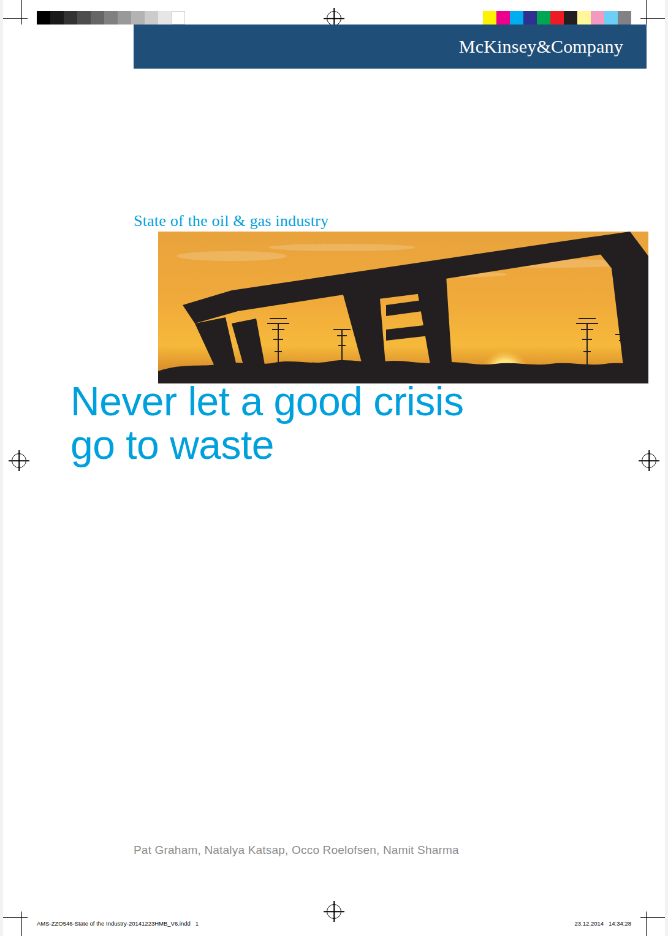McKinsey&Company
State of the oil & gas industry
Never let a good crisis
go to waste
Pat Graham, Natalya Katsap, Occo Roelofsen, Namit Sharma
AMS-ZZO546-State of the Industry-20141223HMB_V6.indd 1 23.12.2014 14:34:28